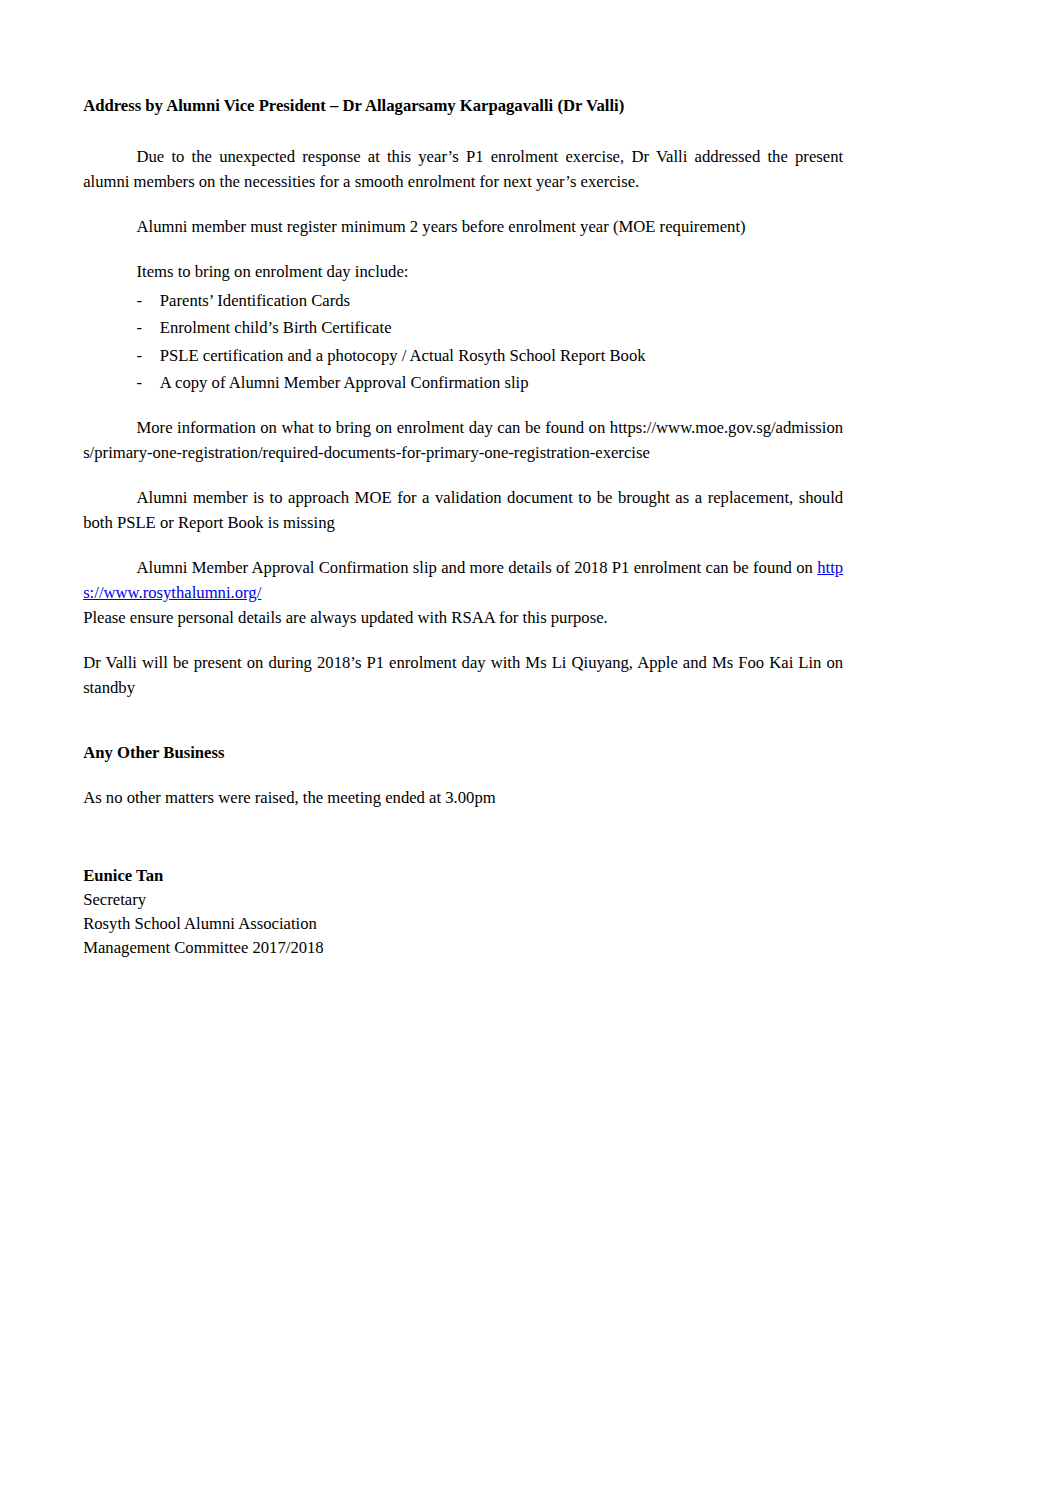Address by Alumni Vice President – Dr Allagarsamy Karpagavalli (Dr Valli)
Due to the unexpected response at this year’s P1 enrolment exercise, Dr Valli addressed the present alumni members on the necessities for a smooth enrolment for next year’s exercise.
Alumni member must register minimum 2 years before enrolment year (MOE requirement)
Items to bring on enrolment day include:
Parents’ Identification Cards
Enrolment child’s Birth Certificate
PSLE certification and a photocopy / Actual Rosyth School Report Book
A copy of Alumni Member Approval Confirmation slip
More information on what to bring on enrolment day can be found on https://www.moe.gov.sg/admissions/primary-one-registration/required-documents-for-primary-one-registration-exercise
Alumni member is to approach MOE for a validation document to be brought as a replacement, should both PSLE or Report Book is missing
Alumni Member Approval Confirmation slip and more details of 2018 P1 enrolment can be found on https://www.rosythalumni.org/
Please ensure personal details are always updated with RSAA for this purpose.
Dr Valli will be present on during 2018’s P1 enrolment day with Ms Li Qiuyang, Apple and Ms Foo Kai Lin on standby
Any Other Business
As no other matters were raised, the meeting ended at 3.00pm
Eunice Tan
Secretary
Rosyth School Alumni Association
Management Committee 2017/2018